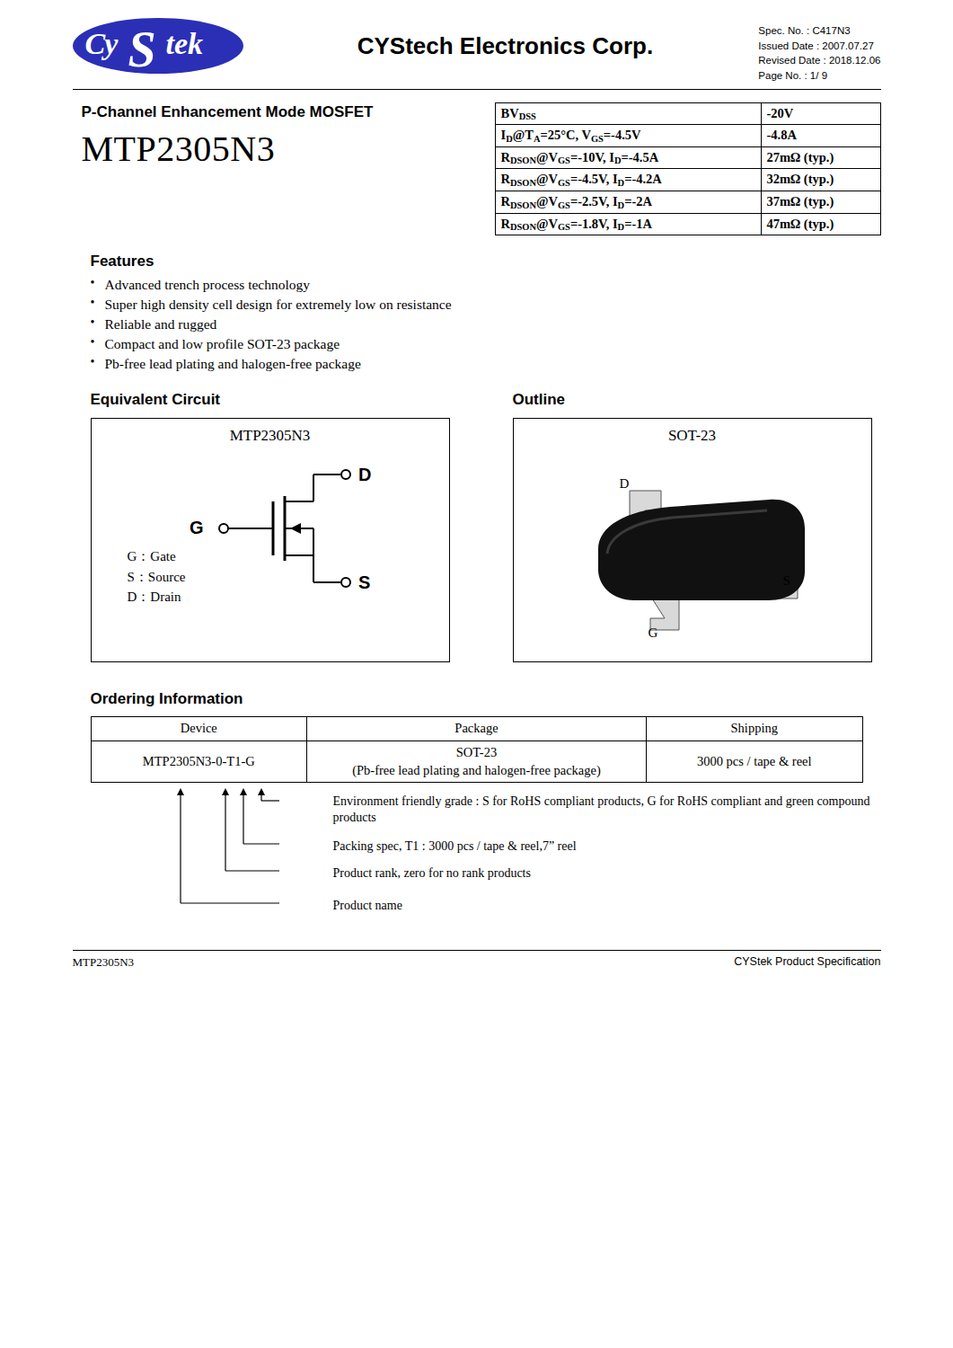Cy Stek
CYStech Electronics Corp.
Spec. No. : C417N3
Issued Date : 2007.07.27
Revised Date : 2018.12.06
Page No. : 1/ 9
P-Channel Enhancement Mode MOSFET
MTP2305N3
| BV DSS | -20V |
| I D @T A =25°C, V GS =-4.5V | -4.8A |
| R DSON @V GS =-10V, I D =-4.5A | 27mΩ (typ.) |
| R DSON @V GS =-4.5V, I D =-4.2A | 32mΩ (typ.) |
| R DSON @V GS =-2.5V, I D =-2A | 37mΩ (typ.) |
| R DSON @V GS =-1.8V, I D =-1A | 47mΩ (typ.) |
Features
Advanced trench process technology
Super high density cell design for extremely low on resistance
Reliable and rugged
Compact and low profile SOT-23 package
Pb-free lead plating and halogen-free package
Equivalent Circuit
MTP2305N3
G D S
G：Gate
S：Source
D：Drain
Outline
SOT-23
D
S
G
Ordering Information
| Device | Package | Shipping |
| --- | --- | --- |
| MTP2305N3-0-T1-G | SOT-23 (Pb-free lead plating and halogen-free package) | 3000 pcs / tape & reel |
Environment friendly grade : S for RoHS compliant products, G for RoHS compliant and green compound products
Packing spec, T1 : 3000 pcs / tape & reel,7” reel
Product rank, zero for no rank products
Product name
MTP2305N3
CYStek Product Specification